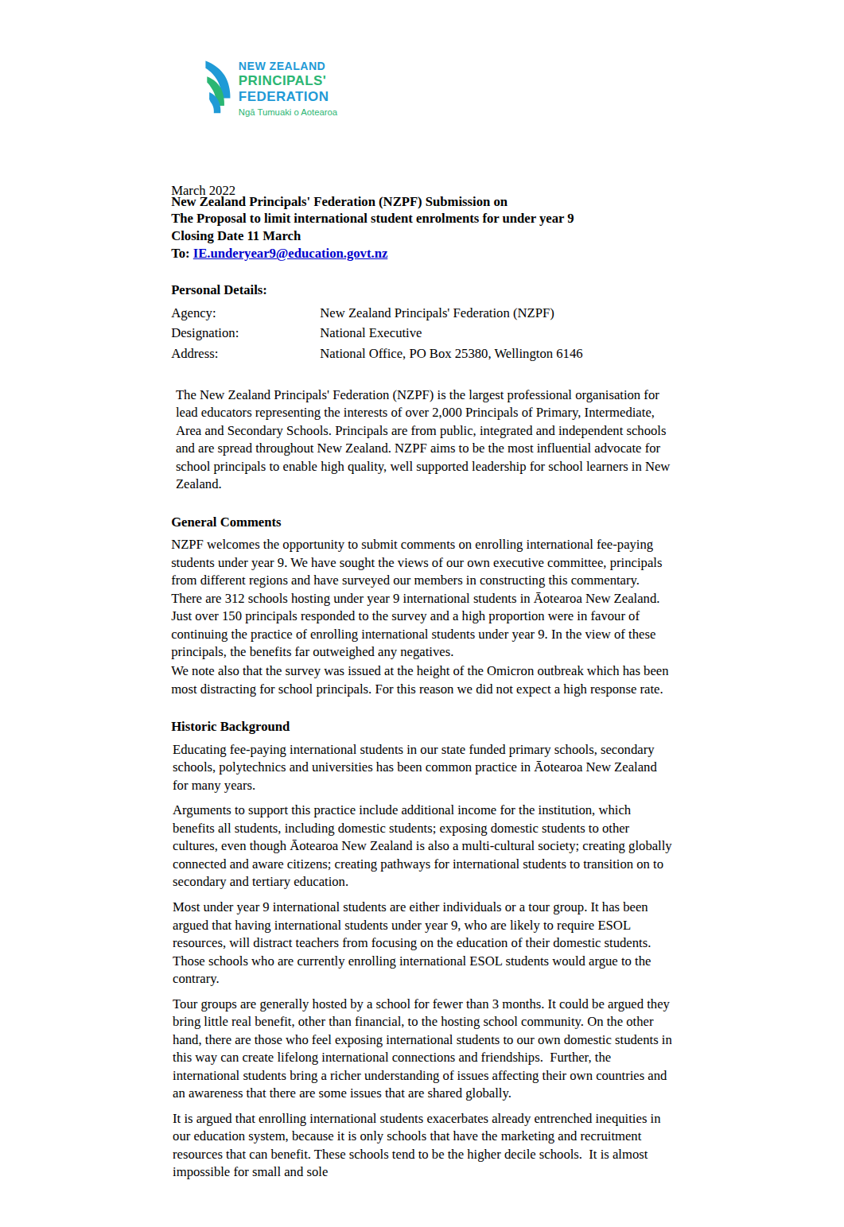NEW ZEALAND PRINCIPALS' FEDERATION Ngā Tumuaki o Aotearoa
March 2022
New Zealand Principals' Federation (NZPF) Submission on
The Proposal to limit international student enrolments for under year 9
Closing Date 11 March
To: IE.underyear9@education.govt.nz
Personal Details:
| Agency: | New Zealand Principals' Federation (NZPF) |
| Designation: | National Executive |
| Address: | National Office, PO Box 25380, Wellington 6146 |
The New Zealand Principals' Federation (NZPF) is the largest professional organisation for lead educators representing the interests of over 2,000 Principals of Primary, Intermediate, Area and Secondary Schools. Principals are from public, integrated and independent schools and are spread throughout New Zealand. NZPF aims to be the most influential advocate for school principals to enable high quality, well supported leadership for school learners in New Zealand.
General Comments
NZPF welcomes the opportunity to submit comments on enrolling international fee-paying students under year 9. We have sought the views of our own executive committee, principals from different regions and have surveyed our members in constructing this commentary. There are 312 schools hosting under year 9 international students in Āotearoa New Zealand. Just over 150 principals responded to the survey and a high proportion were in favour of continuing the practice of enrolling international students under year 9. In the view of these principals, the benefits far outweighed any negatives.
We note also that the survey was issued at the height of the Omicron outbreak which has been most distracting for school principals. For this reason we did not expect a high response rate.
Historic Background
Educating fee-paying international students in our state funded primary schools, secondary schools, polytechnics and universities has been common practice in Āotearoa New Zealand for many years.
Arguments to support this practice include additional income for the institution, which benefits all students, including domestic students; exposing domestic students to other cultures, even though Āotearoa New Zealand is also a multi-cultural society; creating globally connected and aware citizens; creating pathways for international students to transition on to secondary and tertiary education.
Most under year 9 international students are either individuals or a tour group. It has been argued that having international students under year 9, who are likely to require ESOL resources, will distract teachers from focusing on the education of their domestic students. Those schools who are currently enrolling international ESOL students would argue to the contrary.
Tour groups are generally hosted by a school for fewer than 3 months. It could be argued they bring little real benefit, other than financial, to the hosting school community. On the other hand, there are those who feel exposing international students to our own domestic students in this way can create lifelong international connections and friendships. Further, the international students bring a richer understanding of issues affecting their own countries and an awareness that there are some issues that are shared globally.
It is argued that enrolling international students exacerbates already entrenched inequities in our education system, because it is only schools that have the marketing and recruitment resources that can benefit. These schools tend to be the higher decile schools. It is almost impossible for small and sole